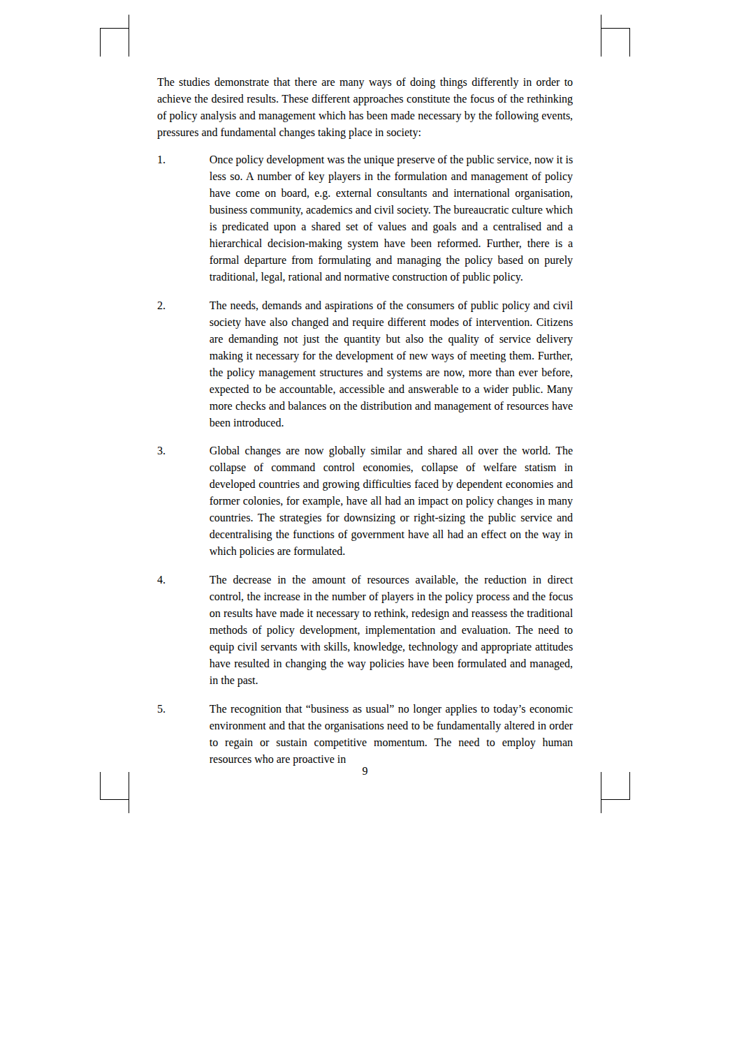The studies demonstrate that there are many ways of doing things differently in order to achieve the desired results. These different approaches constitute the focus of the rethinking of policy analysis and management which has been made necessary by the following events, pressures and fundamental changes taking place in society:
Once policy development was the unique preserve of the public service, now it is less so. A number of key players in the formulation and management of policy have come on board, e.g. external consultants and international organisation, business community, academics and civil society. The bureaucratic culture which is predicated upon a shared set of values and goals and a centralised and a hierarchical decision-making system have been reformed. Further, there is a formal departure from formulating and managing the policy based on purely traditional, legal, rational and normative construction of public policy.
The needs, demands and aspirations of the consumers of public policy and civil society have also changed and require different modes of intervention. Citizens are demanding not just the quantity but also the quality of service delivery making it necessary for the development of new ways of meeting them. Further, the policy management structures and systems are now, more than ever before, expected to be accountable, accessible and answerable to a wider public. Many more checks and balances on the distribution and management of resources have been introduced.
Global changes are now globally similar and shared all over the world. The collapse of command control economies, collapse of welfare statism in developed countries and growing difficulties faced by dependent economies and former colonies, for example, have all had an impact on policy changes in many countries. The strategies for downsizing or right-sizing the public service and decentralising the functions of government have all had an effect on the way in which policies are formulated.
The decrease in the amount of resources available, the reduction in direct control, the increase in the number of players in the policy process and the focus on results have made it necessary to rethink, redesign and reassess the traditional methods of policy development, implementation and evaluation. The need to equip civil servants with skills, knowledge, technology and appropriate attitudes have resulted in changing the way policies have been formulated and managed, in the past.
The recognition that “business as usual” no longer applies to today’s economic environment and that the organisations need to be fundamentally altered in order to regain or sustain competitive momentum. The need to employ human resources who are proactive in
9